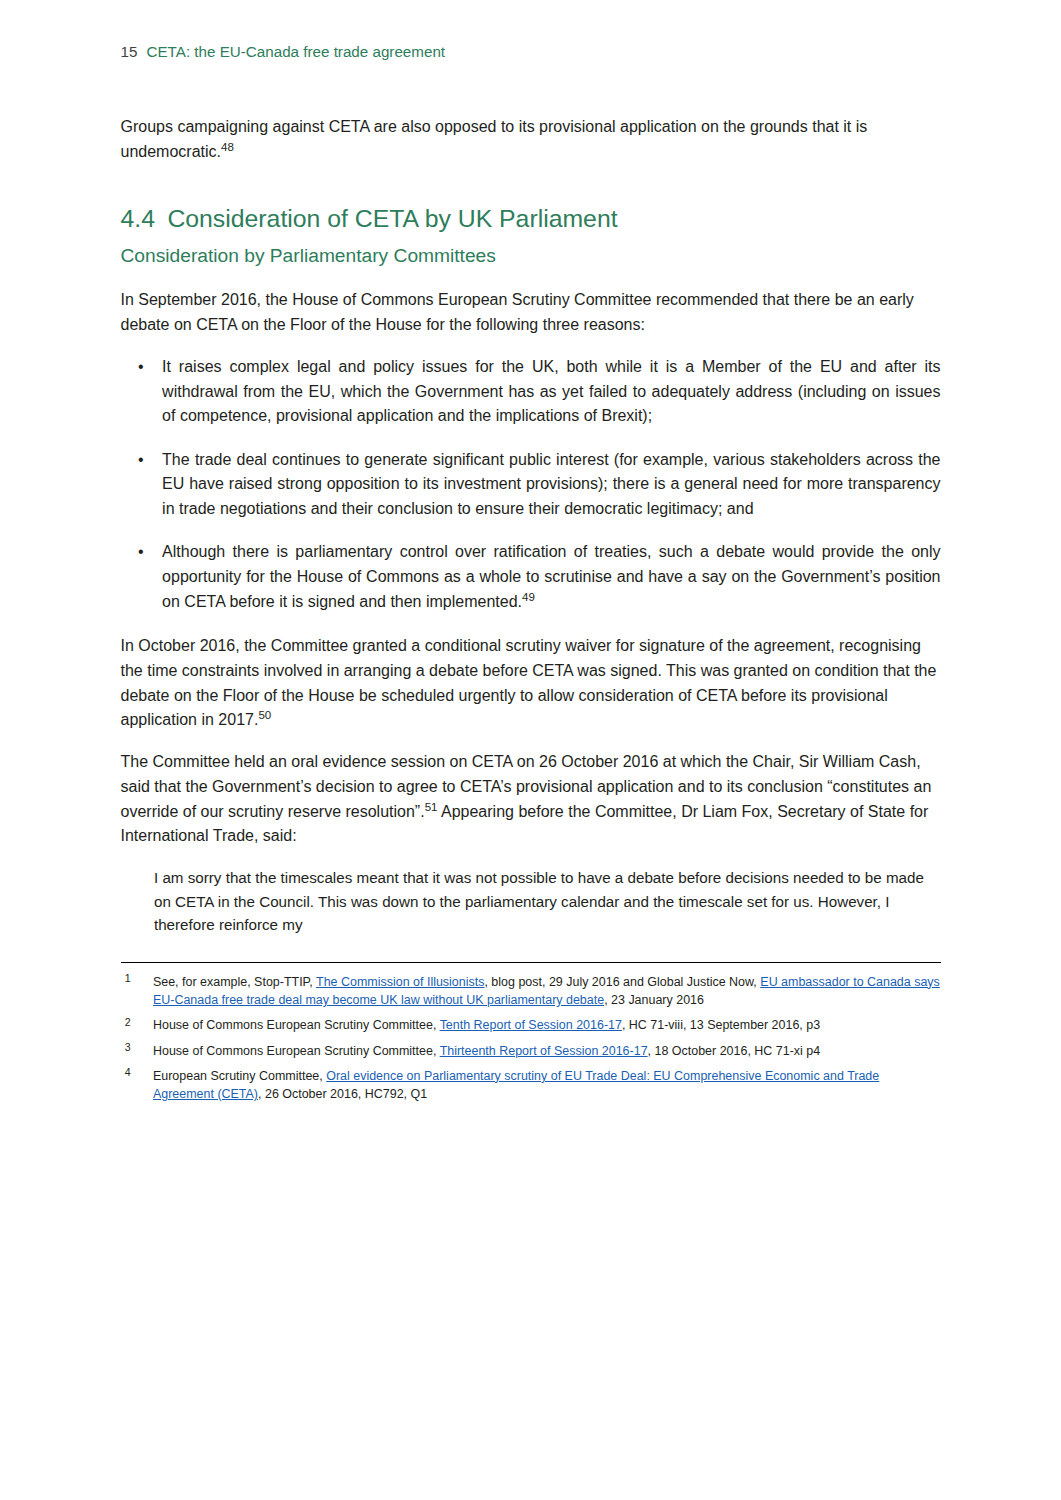15 CETA: the EU-Canada free trade agreement
Groups campaigning against CETA are also opposed to its provisional application on the grounds that it is undemocratic.48
4.4 Consideration of CETA by UK Parliament
Consideration by Parliamentary Committees
In September 2016, the House of Commons European Scrutiny Committee recommended that there be an early debate on CETA on the Floor of the House for the following three reasons:
It raises complex legal and policy issues for the UK, both while it is a Member of the EU and after its withdrawal from the EU, which the Government has as yet failed to adequately address (including on issues of competence, provisional application and the implications of Brexit);
The trade deal continues to generate significant public interest (for example, various stakeholders across the EU have raised strong opposition to its investment provisions); there is a general need for more transparency in trade negotiations and their conclusion to ensure their democratic legitimacy; and
Although there is parliamentary control over ratification of treaties, such a debate would provide the only opportunity for the House of Commons as a whole to scrutinise and have a say on the Government’s position on CETA before it is signed and then implemented.49
In October 2016, the Committee granted a conditional scrutiny waiver for signature of the agreement, recognising the time constraints involved in arranging a debate before CETA was signed. This was granted on condition that the debate on the Floor of the House be scheduled urgently to allow consideration of CETA before its provisional application in 2017.50
The Committee held an oral evidence session on CETA on 26 October 2016 at which the Chair, Sir William Cash, said that the Government’s decision to agree to CETA’s provisional application and to its conclusion “constitutes an override of our scrutiny reserve resolution”.51 Appearing before the Committee, Dr Liam Fox, Secretary of State for International Trade, said:
I am sorry that the timescales meant that it was not possible to have a debate before decisions needed to be made on CETA in the Council. This was down to the parliamentary calendar and the timescale set for us. However, I therefore reinforce my
See, for example, Stop-TTIP, The Commission of Illusionists, blog post, 29 July 2016 and Global Justice Now, EU ambassador to Canada says EU-Canada free trade deal may become UK law without UK parliamentary debate, 23 January 2016
House of Commons European Scrutiny Committee, Tenth Report of Session 2016-17, HC 71-viii, 13 September 2016, p3
House of Commons European Scrutiny Committee, Thirteenth Report of Session 2016-17, 18 October 2016, HC 71-xi p4
European Scrutiny Committee, Oral evidence on Parliamentary scrutiny of EU Trade Deal: EU Comprehensive Economic and Trade Agreement (CETA), 26 October 2016, HC792, Q1